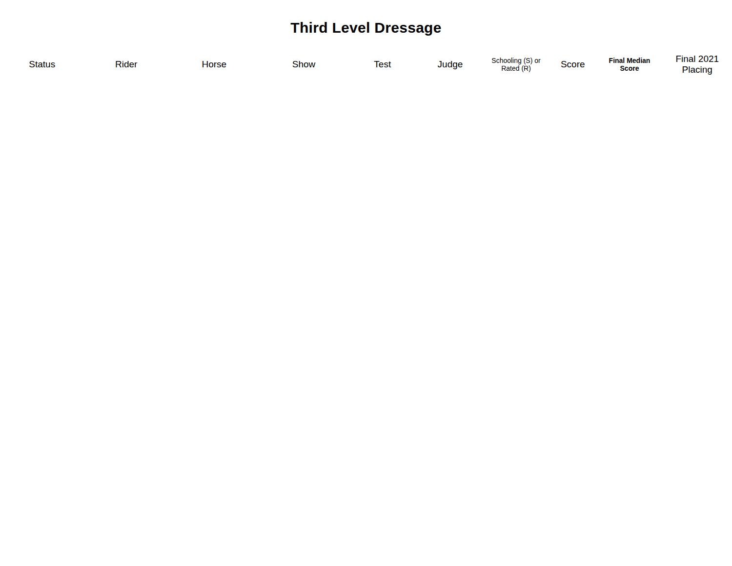Third Level Dressage
| Status | Rider | Horse | Show | Test | Judge | Schooling (S) or Rated (R) | Score | Final Median Score | Final 2021 Placing |
| --- | --- | --- | --- | --- | --- | --- | --- | --- | --- |